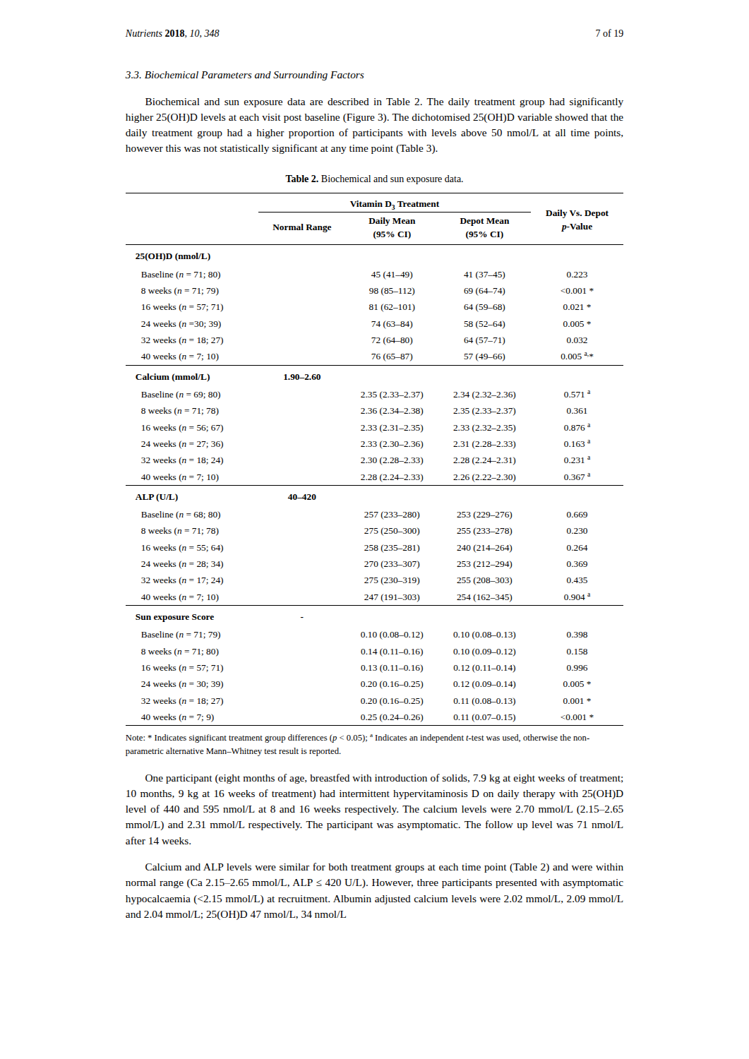Nutrients 2018, 10, 348
7 of 19
3.3. Biochemical Parameters and Surrounding Factors
Biochemical and sun exposure data are described in Table 2. The daily treatment group had significantly higher 25(OH)D levels at each visit post baseline (Figure 3). The dichotomised 25(OH)D variable showed that the daily treatment group had a higher proportion of participants with levels above 50 nmol/L at all time points, however this was not statistically significant at any time point (Table 3).
Table 2. Biochemical and sun exposure data.
| | Vitamin D 3 Treatment | Daily Vs. Depot p -Value |
| --- | --- | --- |
| | Normal Range | Daily Mean (95% CI) | Depot Mean (95% CI) |
| 25(OH)D (nmol/L) | | | | |
| Baseline ( n = 71; 80) | | 45 (41–49) | 41 (37–45) | 0.223 |
| 8 weeks ( n = 71; 79) | | 98 (85–112) | 69 (64–74) | <0.001 * |
| 16 weeks ( n = 57; 71) | | 81 (62–101) | 64 (59–68) | 0.021 * |
| 24 weeks ( n =30; 39) | | 74 (63–84) | 58 (52–64) | 0.005 * |
| 32 weeks ( n = 18; 27) | | 72 (64–80) | 64 (57–71) | 0.032 |
| 40 weeks ( n = 7; 10) | | 76 (65–87) | 57 (49–66) | 0.005 a, * |
| Calcium (mmol/L) | 1.90–2.60 | | | |
| Baseline ( n = 69; 80) | | 2.35 (2.33–2.37) | 2.34 (2.32–2.36) | 0.571 a |
| 8 weeks ( n = 71; 78) | | 2.36 (2.34–2.38) | 2.35 (2.33–2.37) | 0.361 |
| 16 weeks ( n = 56; 67) | | 2.33 (2.31–2.35) | 2.33 (2.32–2.35) | 0.876 a |
| 24 weeks ( n = 27; 36) | | 2.33 (2.30–2.36) | 2.31 (2.28–2.33) | 0.163 a |
| 32 weeks ( n = 18; 24) | | 2.30 (2.28–2.33) | 2.28 (2.24–2.31) | 0.231 a |
| 40 weeks ( n = 7; 10) | | 2.28 (2.24–2.33) | 2.26 (2.22–2.30) | 0.367 a |
| ALP (U/L) | 40–420 | | | |
| Baseline ( n = 68; 80) | | 257 (233–280) | 253 (229–276) | 0.669 |
| 8 weeks ( n = 71; 78) | | 275 (250–300) | 255 (233–278) | 0.230 |
| 16 weeks ( n = 55; 64) | | 258 (235–281) | 240 (214–264) | 0.264 |
| 24 weeks ( n = 28; 34) | | 270 (233–307) | 253 (212–294) | 0.369 |
| 32 weeks ( n = 17; 24) | | 275 (230–319) | 255 (208–303) | 0.435 |
| 40 weeks ( n = 7; 10) | | 247 (191–303) | 254 (162–345) | 0.904 a |
| Sun exposure Score | - | | | |
| Baseline ( n = 71; 79) | | 0.10 (0.08–0.12) | 0.10 (0.08–0.13) | 0.398 |
| 8 weeks ( n = 71; 80) | | 0.14 (0.11–0.16) | 0.10 (0.09–0.12) | 0.158 |
| 16 weeks ( n = 57; 71) | | 0.13 (0.11–0.16) | 0.12 (0.11–0.14) | 0.996 |
| 24 weeks ( n = 30; 39) | | 0.20 (0.16–0.25) | 0.12 (0.09–0.14) | 0.005 * |
| 32 weeks ( n = 18; 27) | | 0.20 (0.16–0.25) | 0.11 (0.08–0.13) | 0.001 * |
| 40 weeks ( n = 7; 9) | | 0.25 (0.24–0.26) | 0.11 (0.07–0.15) | <0.001 * |
Note: * Indicates significant treatment group differences (p < 0.05); a Indicates an independent t-test was used, otherwise the non-parametric alternative Mann–Whitney test result is reported.
One participant (eight months of age, breastfed with introduction of solids, 7.9 kg at eight weeks of treatment; 10 months, 9 kg at 16 weeks of treatment) had intermittent hypervitaminosis D on daily therapy with 25(OH)D level of 440 and 595 nmol/L at 8 and 16 weeks respectively. The calcium levels were 2.70 mmol/L (2.15–2.65 mmol/L) and 2.31 mmol/L respectively. The participant was asymptomatic. The follow up level was 71 nmol/L after 14 weeks.
Calcium and ALP levels were similar for both treatment groups at each time point (Table 2) and were within normal range (Ca 2.15–2.65 mmol/L, ALP ≤ 420 U/L). However, three participants presented with asymptomatic hypocalcaemia (<2.15 mmol/L) at recruitment. Albumin adjusted calcium levels were 2.02 mmol/L, 2.09 mmol/L and 2.04 mmol/L; 25(OH)D 47 nmol/L, 34 nmol/L